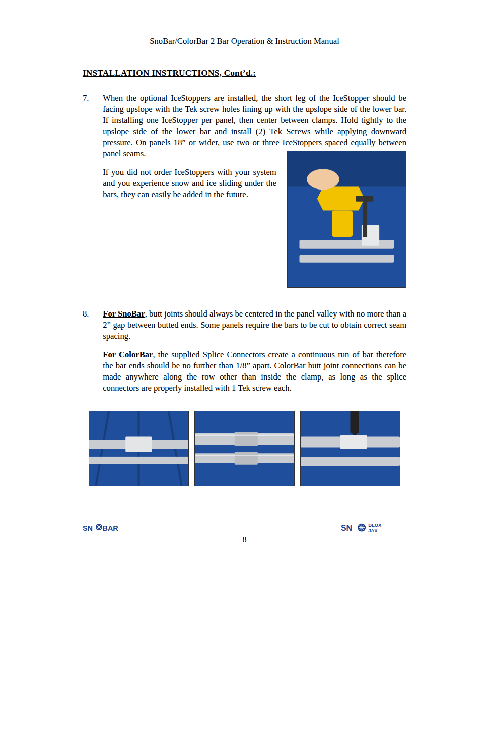SnoBar/ColorBar 2 Bar Operation & Instruction Manual
INSTALLATION INSTRUCTIONS, Cont’d.:
7. When the optional IceStoppers are installed, the short leg of the IceStopper should be facing upslope with the Tek screw holes lining up with the upslope side of the lower bar. If installing one IceStopper per panel, then center between clamps. Hold tightly to the upslope side of the lower bar and install (2) Tek Screws while applying downward pressure. On panels 18” or wider, use two or three IceStoppers spaced equally between panel seams.
If you did not order IceStoppers with your system and you experience snow and ice sliding under the bars, they can easily be added in the future.
8. For SnoBar, butt joints should always be centered in the panel valley with no more than a 2” gap between butted ends. Some panels require the bars to be cut to obtain correct seam spacing.
For ColorBar, the supplied Splice Connectors create a continuous run of bar therefore the bar ends should be no further than 1/8” apart. ColorBar butt joint connections can be made anywhere along the row other than inside the clamp, as long as the splice connectors are properly installed with 1 Tek screw each.
8